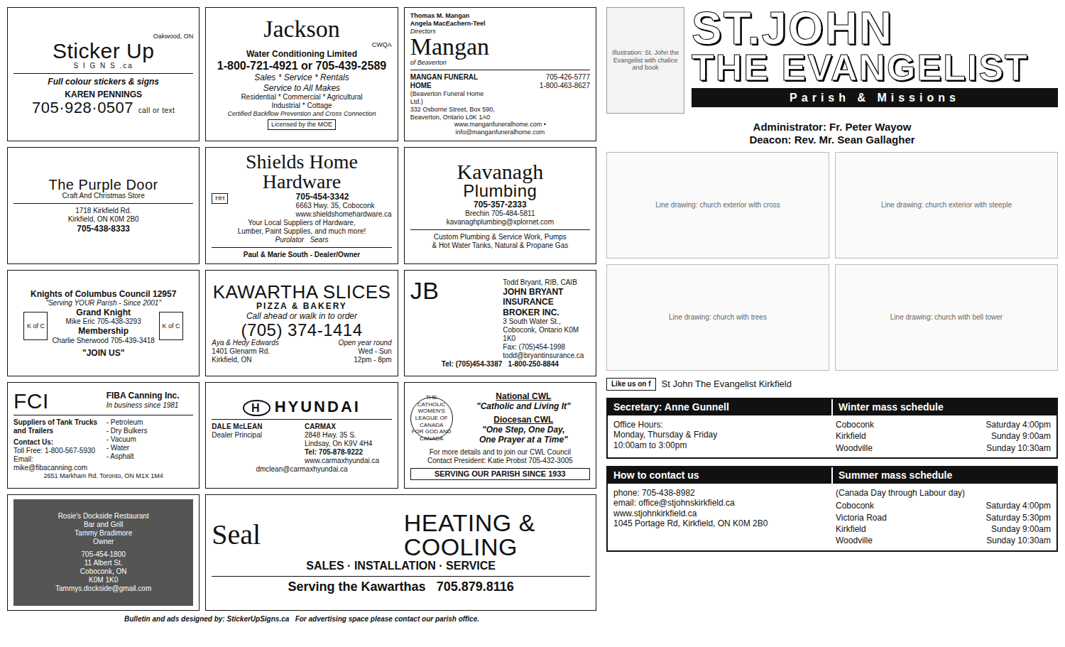Oakwood, ON
Sticker Up
S I G N S .ca
Full colour stickers & signs
KAREN PENNINGS
705·928·0507 call or text
Jackson
CWQA
Water Conditioning Limited
1-800-721-4921 or 705-439-2589
Sales * Service * Rentals
Service to All Makes
Residential * Commercial * Agricultural
Industrial * Cottage
Certified Backflow Prevention and Cross Connection
Licensed by the MOE
Thomas M. Mangan
Angela MacEachern-Teel
Directors
Mangan
of Beaverton
MANGAN FUNERAL HOME
(Beaverton Funeral Home Ltd.)
332 Osborne Street, Box 590, Beaverton, Ontario L0K 1A0
705-426-5777
1-800-463-8627
www.manganfuneralhome.com • info@manganfuneralhome.com
The Purple Door
Craft And Christmas Store
1718 Kirkfield Rd.
Kirkfield, ON K0M 2B0
705-438-8333
Shields Home Hardware
HH
705-454-3342
6663 Hwy. 35, Coboconk
www.shieldshomehardware.ca
Your Local Suppliers of Hardware,
Lumber, Paint Supplies, and much more!
Purolator Sears
Paul & Marie South - Dealer/Owner
Kavanagh
Plumbing
705-357-2333
Brechin 705-484-5811
kavanaghplumbing@xplornet.com
Custom Plumbing & Service Work, Pumps
& Hot Water Tanks, Natural & Propane Gas
Knights of Columbus Council 12957
"Serving YOUR Parish - Since 2001"
K of C
Grand Knight
Mike Eric 705-438-3293
Membership
Charlie Sherwood 705-439-3418
K of C
"JOIN US"
KAWARTHA SLICES
PIZZA & BAKERY
Call ahead or walk in to order
(705) 374-1414
Aya & Hedy Edwards
1401 Glenarm Rd.
Kirkfield, ON
Open year round
Wed - Sun
12pm - 8pm
JB
Todd Bryant, RIB, CAIB
JOHN BRYANT
INSURANCE BROKER INC.
3 South Water St.,
Coboconk, Ontario K0M 1K0
Fax: (705)454-1998
todd@bryantinsurance.ca
Tel: (705)454-3387 1-800-250-8844
FCI
FIBA Canning Inc.
In business since 1981
Suppliers of Tank Trucks and Trailers
Contact Us:
Toll Free: 1-800-567-5930
Email: mike@fibacanning.com
- Petroleum
- Dry Bulkers
- Vacuum
- Water
- Asphalt
2651 Markham Rd. Toronto, ON M1X 1M4
HHYUNDAI
DALE McLEAN
Dealer Principal
CARMAX
2848 Hwy. 35 S.
Lindsay, On K9V 4H4
Tel: 705-878-9222
www.carmaxhyundai.ca
dmclean@carmaxhyundai.ca
THE CATHOLIC WOMEN'S LEAGUE OF CANADA
FOR GOD AND CANADA
National CWL
"Catholic and Living It"
Diocesan CWL
"One Step, One Day,
One Prayer at a Time"
For more details and to join our CWL Council
Contact President: Katie Probst 705-432-3005
SERVING OUR PARISH SINCE 1933
Rosie's Dockside Restaurant Bar and Grill Tammy Bradimore Owner 705-454-1800 11 Albert St. Coboconk, ON K0M 1K0 Tammys.dockside@gmail.com
Seal
HEATING &
COOLING
SALES · INSTALLATION · SERVICE
Serving the Kawarthas 705.879.8116
Bulletin and ads designed by: StickerUpSigns.ca For advertising space please contact our parish office.
Illustration: St. John the Evangelist with chalice and book
ST.JOHN
THE EVANGELIST
Parish & Missions
Administrator: Fr. Peter Wayow
Deacon: Rev. Mr. Sean Gallagher
Line drawing: church exterior with cross
Line drawing: church exterior with steeple
Line drawing: church with trees
Line drawing: church with bell tower
Like us on f St John The Evangelist Kirkfield
Secretary: Anne Gunnell
Winter mass schedule
Office Hours:
Monday, Thursday & Friday
10:00am to 3:00pm
Coboconk Saturday 4:00pm Kirkfield Sunday 9:00am Woodville Sunday 10:30am
How to contact us
Summer mass schedule
phone: 705-438-8982
email: office@stjohnskirkfield.ca
www.stjohnkirkfield.ca
1045 Portage Rd, Kirkfield, ON K0M 2B0
(Canada Day through Labour day)
Coboconk Saturday 4:00pm Victoria Road Saturday 5:30pm Kirkfield Sunday 9:00am Woodville Sunday 10:30am